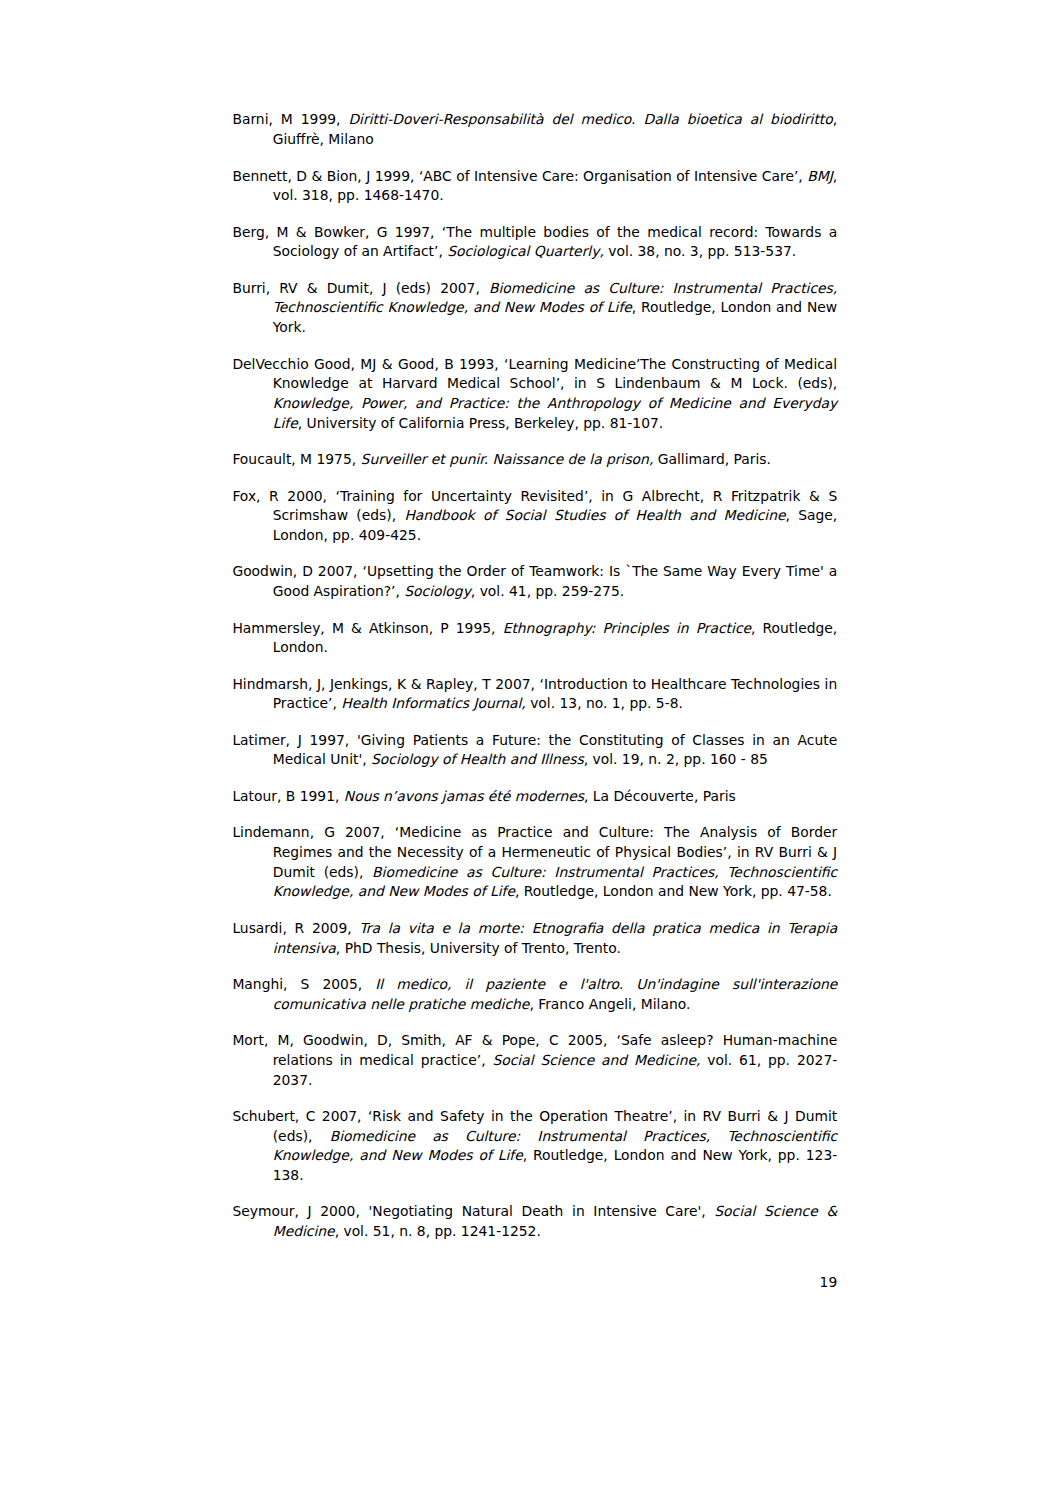Barni, M 1999, Diritti-Doveri-Responsabilità del medico. Dalla bioetica al biodiritto, Giuffrè, Milano
Bennett, D & Bion, J 1999, ‘ABC of Intensive Care: Organisation of Intensive Care’, BMJ, vol. 318, pp. 1468-1470.
Berg, M & Bowker, G 1997, ‘The multiple bodies of the medical record: Towards a Sociology of an Artifact’, Sociological Quarterly, vol. 38, no. 3, pp. 513-537.
Burri, RV & Dumit, J (eds) 2007, Biomedicine as Culture: Instrumental Practices, Technoscientific Knowledge, and New Modes of Life, Routledge, London and New York.
DelVecchio Good, MJ & Good, B 1993, ‘Learning Medicine’The Constructing of Medical Knowledge at Harvard Medical School’, in S Lindenbaum & M Lock. (eds), Knowledge, Power, and Practice: the Anthropology of Medicine and Everyday Life, University of California Press, Berkeley, pp. 81-107.
Foucault, M 1975, Surveiller et punir. Naissance de la prison, Gallimard, Paris.
Fox, R 2000, ‘Training for Uncertainty Revisited’, in G Albrecht, R Fritzpatrik & S Scrimshaw (eds), Handbook of Social Studies of Health and Medicine, Sage, London, pp. 409-425.
Goodwin, D 2007, ‘Upsetting the Order of Teamwork: Is `The Same Way Every Time' a Good Aspiration?’, Sociology, vol. 41, pp. 259-275.
Hammersley, M & Atkinson, P 1995, Ethnography: Principles in Practice, Routledge, London.
Hindmarsh, J, Jenkings, K & Rapley, T 2007, ‘Introduction to Healthcare Technologies in Practice’, Health Informatics Journal, vol. 13, no. 1, pp. 5-8.
Latimer, J 1997, 'Giving Patients a Future: the Constituting of Classes in an Acute Medical Unit', Sociology of Health and Illness, vol. 19, n. 2, pp. 160 - 85
Latour, B 1991, Nous n’avons jamas été modernes, La Découverte, Paris
Lindemann, G 2007, ‘Medicine as Practice and Culture: The Analysis of Border Regimes and the Necessity of a Hermeneutic of Physical Bodies’, in RV Burri & J Dumit (eds), Biomedicine as Culture: Instrumental Practices, Technoscientific Knowledge, and New Modes of Life, Routledge, London and New York, pp. 47-58.
Lusardi, R 2009, Tra la vita e la morte: Etnografia della pratica medica in Terapia intensiva, PhD Thesis, University of Trento, Trento.
Manghi, S 2005, Il medico, il paziente e l'altro. Un'indagine sull'interazione comunicativa nelle pratiche mediche, Franco Angeli, Milano.
Mort, M, Goodwin, D, Smith, AF & Pope, C 2005, ‘Safe asleep? Human-machine relations in medical practice’, Social Science and Medicine, vol. 61, pp. 2027-2037.
Schubert, C 2007, ‘Risk and Safety in the Operation Theatre’, in RV Burri & J Dumit (eds), Biomedicine as Culture: Instrumental Practices, Technoscientific Knowledge, and New Modes of Life, Routledge, London and New York, pp. 123-138.
Seymour, J 2000, 'Negotiating Natural Death in Intensive Care', Social Science & Medicine, vol. 51, n. 8, pp. 1241-1252.
19